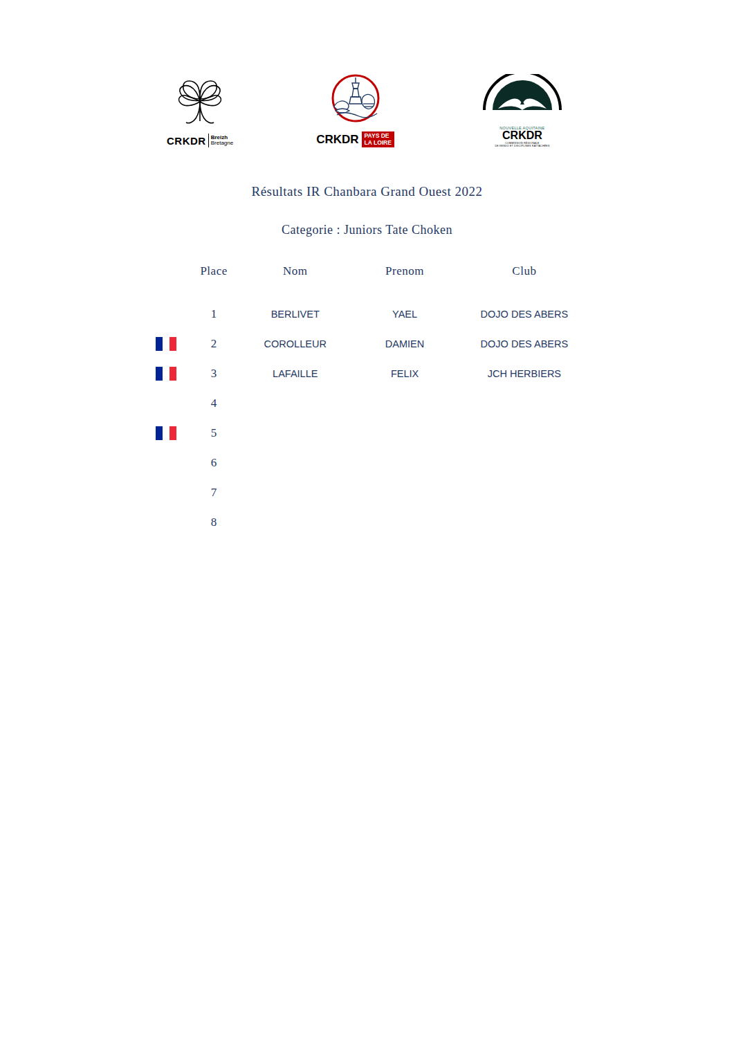CRKDR Breizh
Bretagne
CRKDR PAYS DE
LA LOIRE
NOUVELLE AQUITAINE
CRKDR
COMMISSION RÉGIONALE
DE KENDO ET DISCIPLINES RATTACHÉES
Résultats IR Chanbara Grand Ouest 2022
Categorie : Juniors Tate Choken
| | Place | Nom | Prenom | Club |
| --- | --- | --- | --- | --- |
| | 1 | BERLIVET | YAEL | DOJO DES ABERS |
| | 2 | COROLLEUR | DAMIEN | DOJO DES ABERS |
| | 3 | LAFAILLE | FELIX | JCH HERBIERS |
| | 4 | | | |
| | 5 | | | |
| | 6 | | | |
| | 7 | | | |
| | 8 | | | |